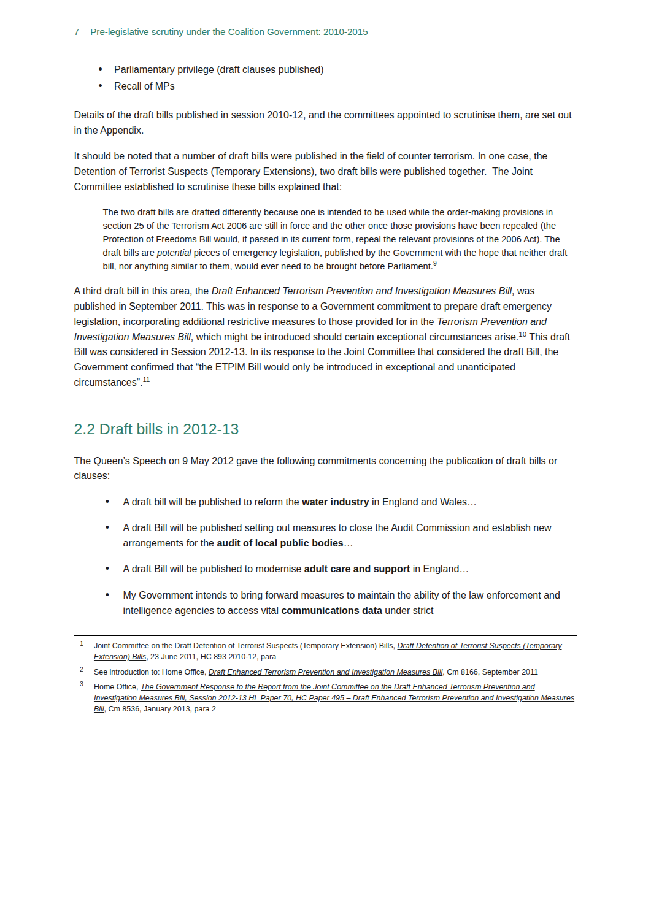7 Pre-legislative scrutiny under the Coalition Government: 2010-2015
Parliamentary privilege (draft clauses published)
Recall of MPs
Details of the draft bills published in session 2010-12, and the committees appointed to scrutinise them, are set out in the Appendix.
It should be noted that a number of draft bills were published in the field of counter terrorism. In one case, the Detention of Terrorist Suspects (Temporary Extensions), two draft bills were published together. The Joint Committee established to scrutinise these bills explained that:
The two draft bills are drafted differently because one is intended to be used while the order-making provisions in section 25 of the Terrorism Act 2006 are still in force and the other once those provisions have been repealed (the Protection of Freedoms Bill would, if passed in its current form, repeal the relevant provisions of the 2006 Act). The draft bills are potential pieces of emergency legislation, published by the Government with the hope that neither draft bill, nor anything similar to them, would ever need to be brought before Parliament.9
A third draft bill in this area, the Draft Enhanced Terrorism Prevention and Investigation Measures Bill, was published in September 2011. This was in response to a Government commitment to prepare draft emergency legislation, incorporating additional restrictive measures to those provided for in the Terrorism Prevention and Investigation Measures Bill, which might be introduced should certain exceptional circumstances arise.10 This draft Bill was considered in Session 2012-13. In its response to the Joint Committee that considered the draft Bill, the Government confirmed that “the ETPIM Bill would only be introduced in exceptional and unanticipated circumstances”.11
2.2 Draft bills in 2012-13
The Queen’s Speech on 9 May 2012 gave the following commitments concerning the publication of draft bills or clauses:
A draft bill will be published to reform the water industry in England and Wales…
A draft Bill will be published setting out measures to close the Audit Commission and establish new arrangements for the audit of local public bodies…
A draft Bill will be published to modernise adult care and support in England…
My Government intends to bring forward measures to maintain the ability of the law enforcement and intelligence agencies to access vital communications data under strict
Joint Committee on the Draft Detention of Terrorist Suspects (Temporary Extension) Bills, Draft Detention of Terrorist Suspects (Temporary Extension) Bills, 23 June 2011, HC 893 2010-12, para
See introduction to: Home Office, Draft Enhanced Terrorism Prevention and Investigation Measures Bill, Cm 8166, September 2011
Home Office, The Government Response to the Report from the Joint Committee on the Draft Enhanced Terrorism Prevention and Investigation Measures Bill, Session 2012-13 HL Paper 70, HC Paper 495 – Draft Enhanced Terrorism Prevention and Investigation Measures Bill, Cm 8536, January 2013, para 2